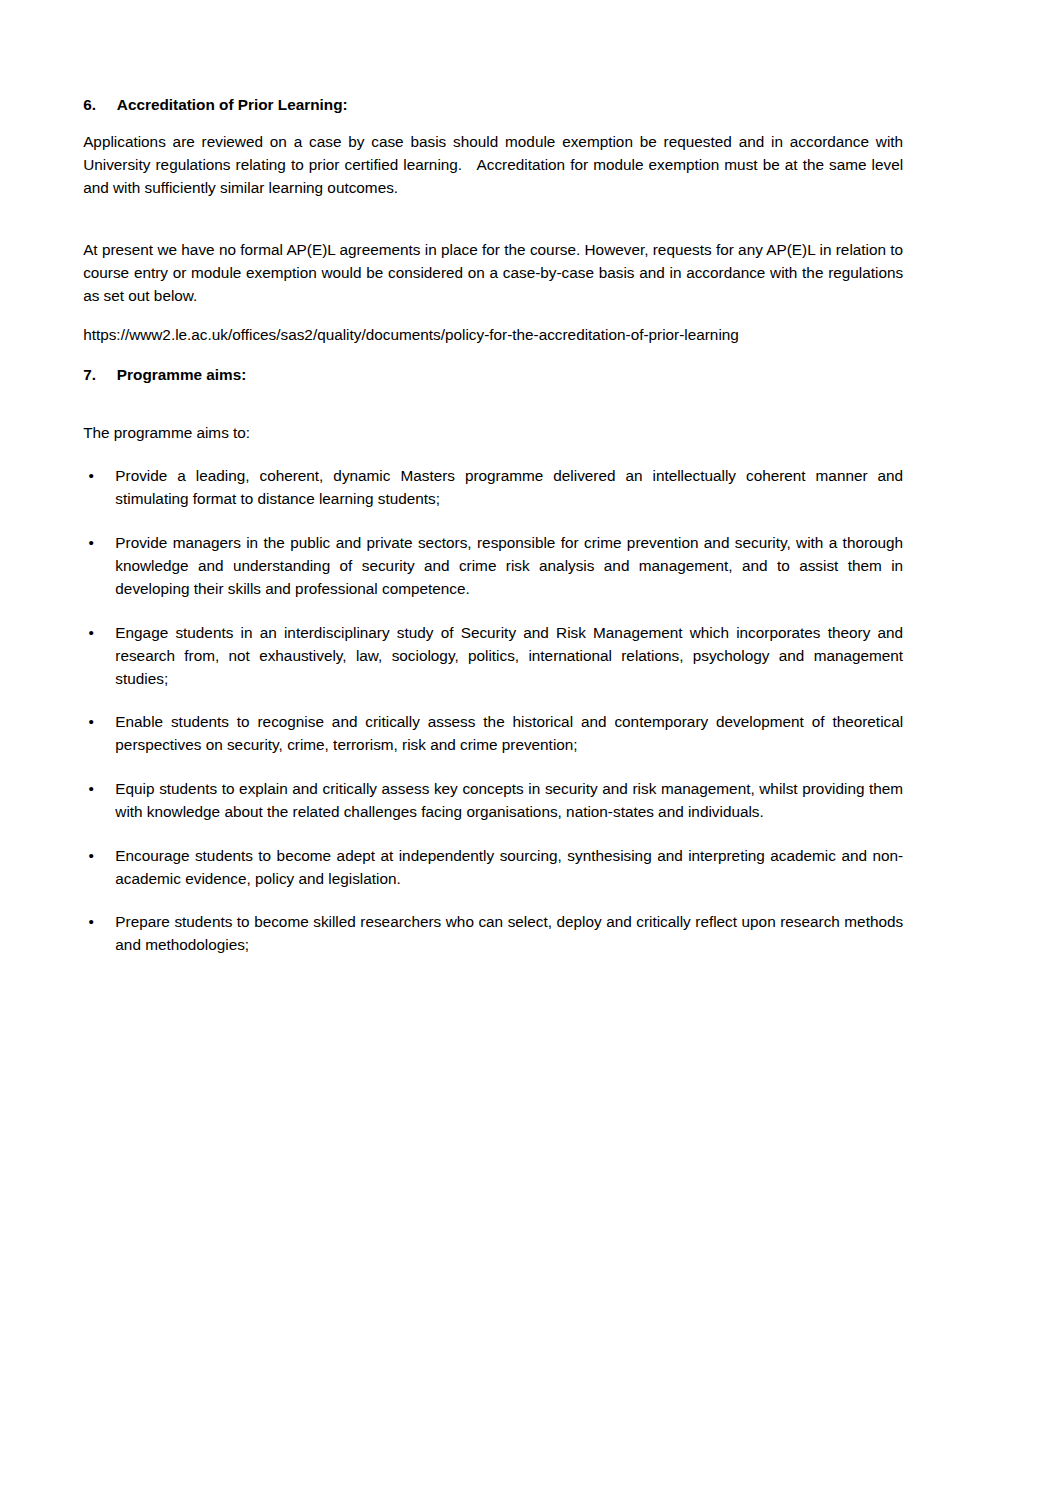6. Accreditation of Prior Learning:
Applications are reviewed on a case by case basis should module exemption be requested and in accordance with University regulations relating to prior certified learning. Accreditation for module exemption must be at the same level and with sufficiently similar learning outcomes.
At present we have no formal AP(E)L agreements in place for the course. However, requests for any AP(E)L in relation to course entry or module exemption would be considered on a case-by-case basis and in accordance with the regulations as set out below.
https://www2.le.ac.uk/offices/sas2/quality/documents/policy-for-the-accreditation-of-prior-learning
7. Programme aims:
The programme aims to:
Provide a leading, coherent, dynamic Masters programme delivered an intellectually coherent manner and stimulating format to distance learning students;
Provide managers in the public and private sectors, responsible for crime prevention and security, with a thorough knowledge and understanding of security and crime risk analysis and management, and to assist them in developing their skills and professional competence.
Engage students in an interdisciplinary study of Security and Risk Management which incorporates theory and research from, not exhaustively, law, sociology, politics, international relations, psychology and management studies;
Enable students to recognise and critically assess the historical and contemporary development of theoretical perspectives on security, crime, terrorism, risk and crime prevention;
Equip students to explain and critically assess key concepts in security and risk management, whilst providing them with knowledge about the related challenges facing organisations, nation-states and individuals.
Encourage students to become adept at independently sourcing, synthesising and interpreting academic and non-academic evidence, policy and legislation.
Prepare students to become skilled researchers who can select, deploy and critically reflect upon research methods and methodologies;